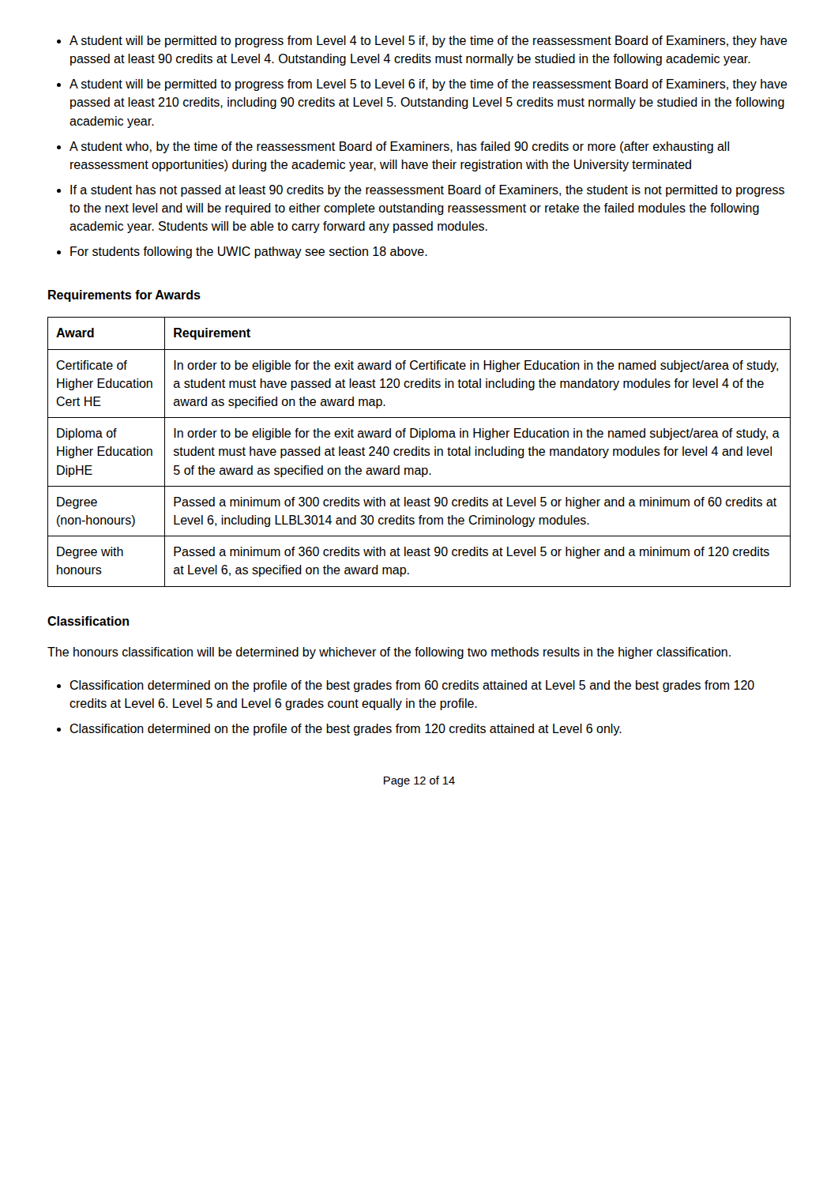A student will be permitted to progress from Level 4 to Level 5 if, by the time of the reassessment Board of Examiners, they have passed at least 90 credits at Level 4. Outstanding Level 4 credits must normally be studied in the following academic year.
A student will be permitted to progress from Level 5 to Level 6 if, by the time of the reassessment Board of Examiners, they have passed at least 210 credits, including 90 credits at Level 5. Outstanding Level 5 credits must normally be studied in the following academic year.
A student who, by the time of the reassessment Board of Examiners, has failed 90 credits or more (after exhausting all reassessment opportunities) during the academic year, will have their registration with the University terminated
If a student has not passed at least 90 credits by the reassessment Board of Examiners, the student is not permitted to progress to the next level and will be required to either complete outstanding reassessment or retake the failed modules the following academic year. Students will be able to carry forward any passed modules.
For students following the UWIC pathway see section 18 above.
Requirements for Awards
| Award | Requirement |
| --- | --- |
| Certificate of Higher Education Cert HE | In order to be eligible for the exit award of Certificate in Higher Education in the named subject/area of study, a student must have passed at least 120 credits in total including the mandatory modules for level 4 of the award as specified on the award map. |
| Diploma of Higher Education DipHE | In order to be eligible for the exit award of Diploma in Higher Education in the named subject/area of study, a student must have passed at least 240 credits in total including the mandatory modules for level 4 and level 5 of the award as specified on the award map. |
| Degree (non-honours) | Passed a minimum of 300 credits with at least 90 credits at Level 5 or higher and a minimum of 60 credits at Level 6, including LLBL3014 and 30 credits from the Criminology modules. |
| Degree with honours | Passed a minimum of 360 credits with at least 90 credits at Level 5 or higher and a minimum of 120 credits at Level 6, as specified on the award map. |
Classification
The honours classification will be determined by whichever of the following two methods results in the higher classification.
Classification determined on the profile of the best grades from 60 credits attained at Level 5 and the best grades from 120 credits at Level 6. Level 5 and Level 6 grades count equally in the profile.
Classification determined on the profile of the best grades from 120 credits attained at Level 6 only.
Page 12 of 14